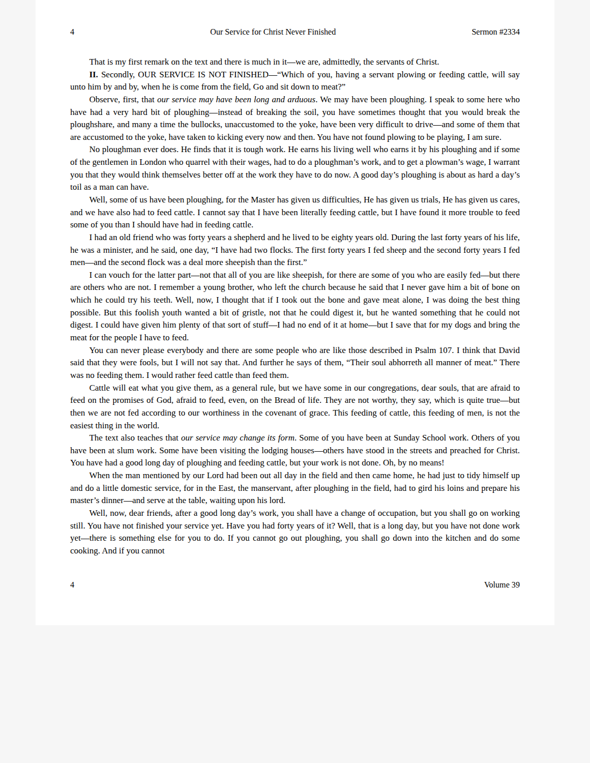4
Our Service for Christ Never Finished
Sermon #2334
That is my first remark on the text and there is much in it—we are, admittedly, the servants of Christ.
II. Secondly, OUR SERVICE IS NOT FINISHED—“Which of you, having a servant plowing or feeding cattle, will say unto him by and by, when he is come from the field, Go and sit down to meat?”
Observe, first, that our service may have been long and arduous. We may have been ploughing. I speak to some here who have had a very hard bit of ploughing—instead of breaking the soil, you have sometimes thought that you would break the ploughshare, and many a time the bullocks, unaccustomed to the yoke, have been very difficult to drive—and some of them that are accustomed to the yoke, have taken to kicking every now and then. You have not found plowing to be playing, I am sure.
No ploughman ever does. He finds that it is tough work. He earns his living well who earns it by his ploughing and if some of the gentlemen in London who quarrel with their wages, had to do a ploughman’s work, and to get a plowman’s wage, I warrant you that they would think themselves better off at the work they have to do now. A good day’s ploughing is about as hard a day’s toil as a man can have.
Well, some of us have been ploughing, for the Master has given us difficulties, He has given us trials, He has given us cares, and we have also had to feed cattle. I cannot say that I have been literally feeding cattle, but I have found it more trouble to feed some of you than I should have had in feeding cattle.
I had an old friend who was forty years a shepherd and he lived to be eighty years old. During the last forty years of his life, he was a minister, and he said, one day, “I have had two flocks. The first forty years I fed sheep and the second forty years I fed men—and the second flock was a deal more sheepish than the first.”
I can vouch for the latter part—not that all of you are like sheepish, for there are some of you who are easily fed—but there are others who are not. I remember a young brother, who left the church because he said that I never gave him a bit of bone on which he could try his teeth. Well, now, I thought that if I took out the bone and gave meat alone, I was doing the best thing possible. But this foolish youth wanted a bit of gristle, not that he could digest it, but he wanted something that he could not digest. I could have given him plenty of that sort of stuff—I had no end of it at home—but I save that for my dogs and bring the meat for the people I have to feed.
You can never please everybody and there are some people who are like those described in Psalm 107. I think that David said that they were fools, but I will not say that. And further he says of them, “Their soul abhorreth all manner of meat.” There was no feeding them. I would rather feed cattle than feed them.
Cattle will eat what you give them, as a general rule, but we have some in our congregations, dear souls, that are afraid to feed on the promises of God, afraid to feed, even, on the Bread of life. They are not worthy, they say, which is quite true—but then we are not fed according to our worthiness in the covenant of grace. This feeding of cattle, this feeding of men, is not the easiest thing in the world.
The text also teaches that our service may change its form. Some of you have been at Sunday School work. Others of you have been at slum work. Some have been visiting the lodging houses—others have stood in the streets and preached for Christ. You have had a good long day of ploughing and feeding cattle, but your work is not done. Oh, by no means!
When the man mentioned by our Lord had been out all day in the field and then came home, he had just to tidy himself up and do a little domestic service, for in the East, the manservant, after ploughing in the field, had to gird his loins and prepare his master’s dinner—and serve at the table, waiting upon his lord.
Well, now, dear friends, after a good long day’s work, you shall have a change of occupation, but you shall go on working still. You have not finished your service yet. Have you had forty years of it? Well, that is a long day, but you have not done work yet—there is something else for you to do. If you cannot go out ploughing, you shall go down into the kitchen and do some cooking. And if you cannot
4
Volume 39